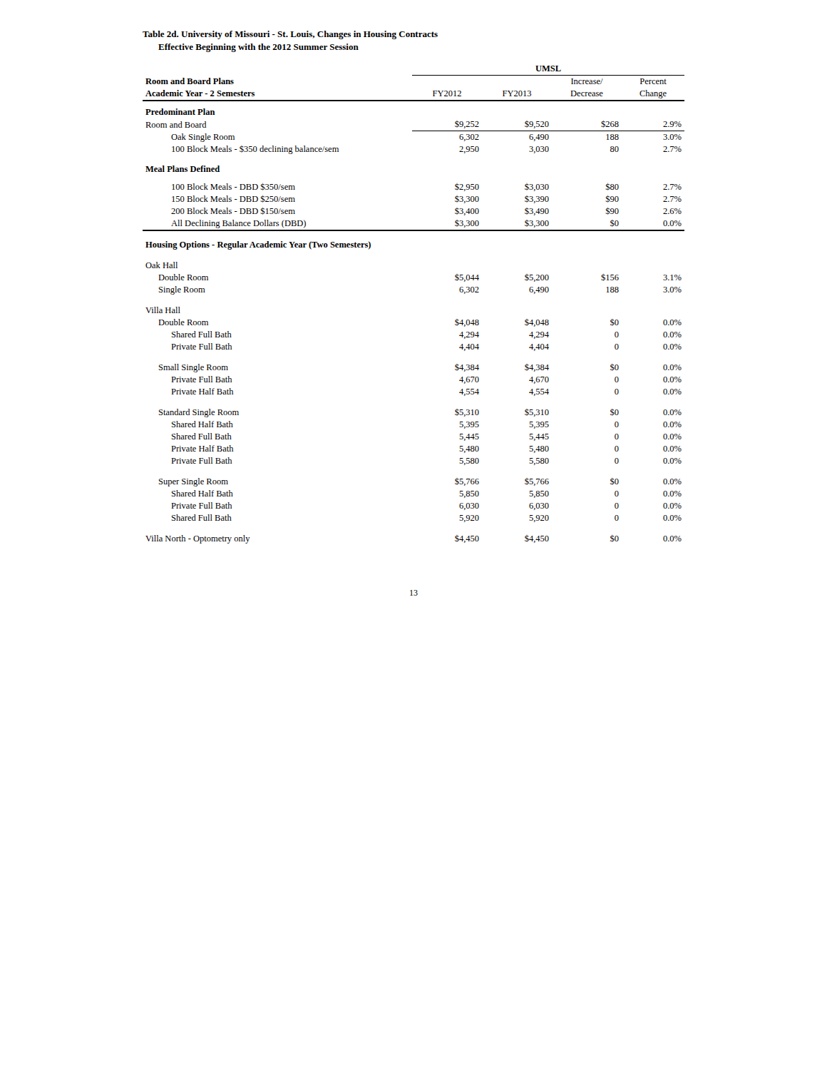Table 2d. University of Missouri - St. Louis, Changes in Housing Contracts
Effective Beginning with the 2012 Summer Session
| | UMSL |
| Room and Board Plans | | | Increase/ | Percent |
| Academic Year - 2 Semesters | FY2012 | FY2013 | Decrease | Change |
| Predominant Plan | | | | |
| Room and Board | $9,252 | $9,520 | $268 | 2.9% |
| Oak Single Room | 6,302 | 6,490 | 188 | 3.0% |
| 100 Block Meals - $350 declining balance/sem | 2,950 | 3,030 | 80 | 2.7% |
| Meal Plans Defined | | | | |
| 100 Block Meals - DBD $350/sem | $2,950 | $3,030 | $80 | 2.7% |
| 150 Block Meals - DBD $250/sem | $3,300 | $3,390 | $90 | 2.7% |
| 200 Block Meals - DBD $150/sem | $3,400 | $3,490 | $90 | 2.6% |
| All Declining Balance Dollars (DBD) | $3,300 | $3,300 | $0 | 0.0% |
| Housing Options - Regular Academic Year (Two Semesters) | | | | |
| Oak Hall | | | | |
| Double Room | $5,044 | $5,200 | $156 | 3.1% |
| Single Room | 6,302 | 6,490 | 188 | 3.0% |
| Villa Hall | | | | |
| Double Room | $4,048 | $4,048 | $0 | 0.0% |
| Shared Full Bath | 4,294 | 4,294 | 0 | 0.0% |
| Private Full Bath | 4,404 | 4,404 | 0 | 0.0% |
| Small Single Room | $4,384 | $4,384 | $0 | 0.0% |
| Private Full Bath | 4,670 | 4,670 | 0 | 0.0% |
| Private Half Bath | 4,554 | 4,554 | 0 | 0.0% |
| Standard Single Room | $5,310 | $5,310 | $0 | 0.0% |
| Shared Half Bath | 5,395 | 5,395 | 0 | 0.0% |
| Shared Full Bath | 5,445 | 5,445 | 0 | 0.0% |
| Private Half Bath | 5,480 | 5,480 | 0 | 0.0% |
| Private Full Bath | 5,580 | 5,580 | 0 | 0.0% |
| Super Single Room | $5,766 | $5,766 | $0 | 0.0% |
| Shared Half Bath | 5,850 | 5,850 | 0 | 0.0% |
| Private Full Bath | 6,030 | 6,030 | 0 | 0.0% |
| Shared Full Bath | 5,920 | 5,920 | 0 | 0.0% |
| Villa North - Optometry only | $4,450 | $4,450 | $0 | 0.0% |
13